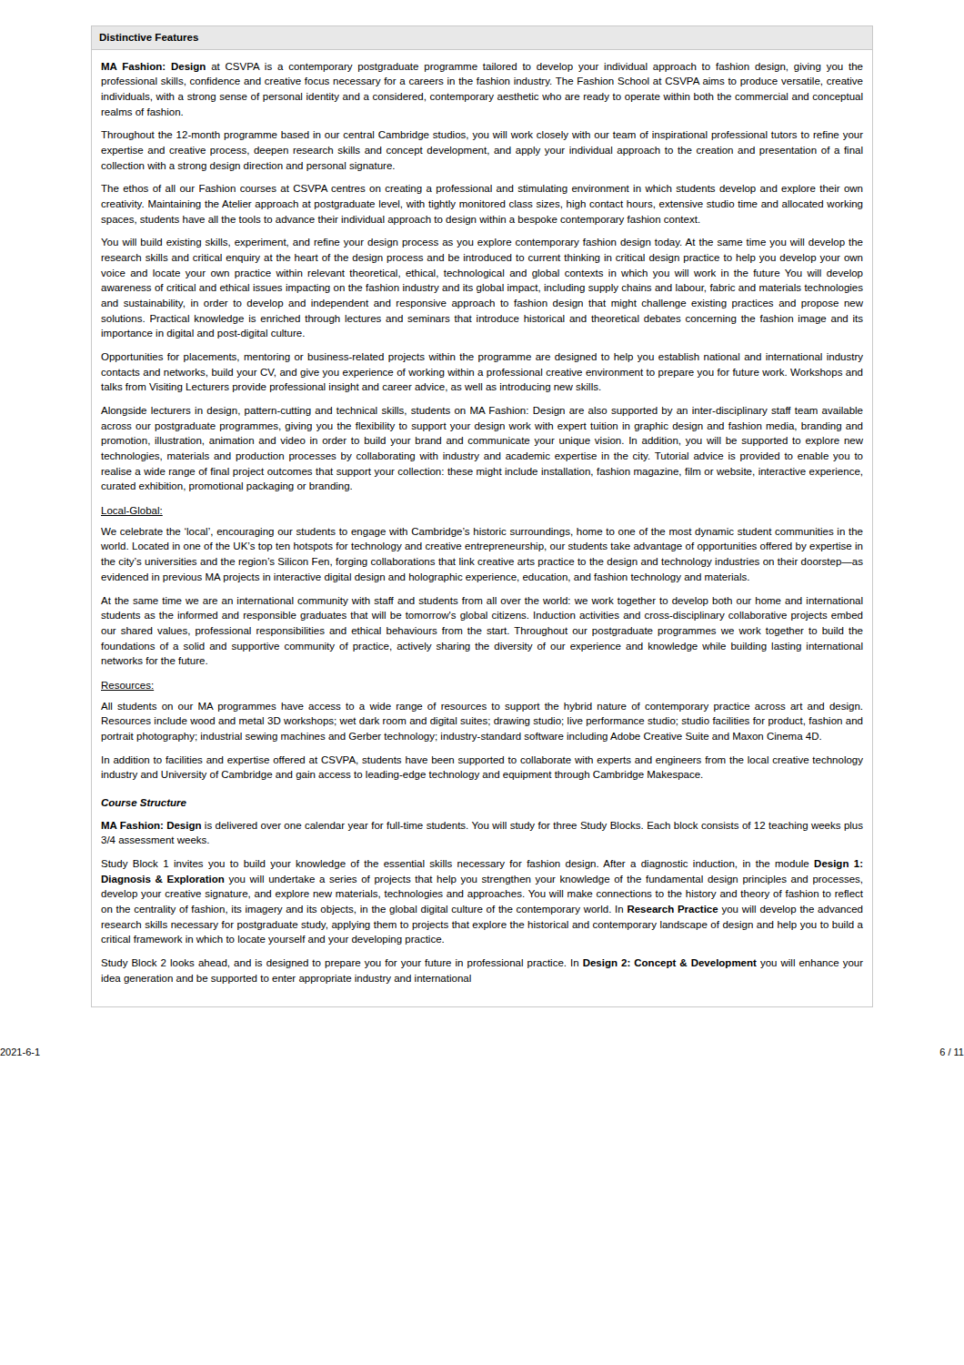Distinctive Features
MA Fashion: Design at CSVPA is a contemporary postgraduate programme tailored to develop your individual approach to fashion design, giving you the professional skills, confidence and creative focus necessary for a careers in the fashion industry. The Fashion School at CSVPA aims to produce versatile, creative individuals, with a strong sense of personal identity and a considered, contemporary aesthetic who are ready to operate within both the commercial and conceptual realms of fashion.
Throughout the 12-month programme based in our central Cambridge studios, you will work closely with our team of inspirational professional tutors to refine your expertise and creative process, deepen research skills and concept development, and apply your individual approach to the creation and presentation of a final collection with a strong design direction and personal signature.
The ethos of all our Fashion courses at CSVPA centres on creating a professional and stimulating environment in which students develop and explore their own creativity. Maintaining the Atelier approach at postgraduate level, with tightly monitored class sizes, high contact hours, extensive studio time and allocated working spaces, students have all the tools to advance their individual approach to design within a bespoke contemporary fashion context.
You will build existing skills, experiment, and refine your design process as you explore contemporary fashion design today. At the same time you will develop the research skills and critical enquiry at the heart of the design process and be introduced to current thinking in critical design practice to help you develop your own voice and locate your own practice within relevant theoretical, ethical, technological and global contexts in which you will work in the future You will develop awareness of critical and ethical issues impacting on the fashion industry and its global impact, including supply chains and labour, fabric and materials technologies and sustainability, in order to develop and independent and responsive approach to fashion design that might challenge existing practices and propose new solutions. Practical knowledge is enriched through lectures and seminars that introduce historical and theoretical debates concerning the fashion image and its importance in digital and post-digital culture.
Opportunities for placements, mentoring or business-related projects within the programme are designed to help you establish national and international industry contacts and networks, build your CV, and give you experience of working within a professional creative environment to prepare you for future work. Workshops and talks from Visiting Lecturers provide professional insight and career advice, as well as introducing new skills.
Alongside lecturers in design, pattern-cutting and technical skills, students on MA Fashion: Design are also supported by an inter-disciplinary staff team available across our postgraduate programmes, giving you the flexibility to support your design work with expert tuition in graphic design and fashion media, branding and promotion, illustration, animation and video in order to build your brand and communicate your unique vision. In addition, you will be supported to explore new technologies, materials and production processes by collaborating with industry and academic expertise in the city. Tutorial advice is provided to enable you to realise a wide range of final project outcomes that support your collection: these might include installation, fashion magazine, film or website, interactive experience, curated exhibition, promotional packaging or branding.
Local-Global:
We celebrate the ‘local’, encouraging our students to engage with Cambridge’s historic surroundings, home to one of the most dynamic student communities in the world. Located in one of the UK’s top ten hotspots for technology and creative entrepreneurship, our students take advantage of opportunities offered by expertise in the city’s universities and the region’s Silicon Fen, forging collaborations that link creative arts practice to the design and technology industries on their doorstep—as evidenced in previous MA projects in interactive digital design and holographic experience, education, and fashion technology and materials.
At the same time we are an international community with staff and students from all over the world: we work together to develop both our home and international students as the informed and responsible graduates that will be tomorrow's global citizens. Induction activities and cross-disciplinary collaborative projects embed our shared values, professional responsibilities and ethical behaviours from the start. Throughout our postgraduate programmes we work together to build the foundations of a solid and supportive community of practice, actively sharing the diversity of our experience and knowledge while building lasting international networks for the future.
Resources:
All students on our MA programmes have access to a wide range of resources to support the hybrid nature of contemporary practice across art and design. Resources include wood and metal 3D workshops; wet dark room and digital suites; drawing studio; live performance studio; studio facilities for product, fashion and portrait photography; industrial sewing machines and Gerber technology; industry-standard software including Adobe Creative Suite and Maxon Cinema 4D.
In addition to facilities and expertise offered at CSVPA, students have been supported to collaborate with experts and engineers from the local creative technology industry and University of Cambridge and gain access to leading-edge technology and equipment through Cambridge Makespace.
Course Structure
MA Fashion: Design is delivered over one calendar year for full-time students. You will study for three Study Blocks. Each block consists of 12 teaching weeks plus 3/4 assessment weeks.
Study Block 1 invites you to build your knowledge of the essential skills necessary for fashion design. After a diagnostic induction, in the module Design 1: Diagnosis & Exploration you will undertake a series of projects that help you strengthen your knowledge of the fundamental design principles and processes, develop your creative signature, and explore new materials, technologies and approaches. You will make connections to the history and theory of fashion to reflect on the centrality of fashion, its imagery and its objects, in the global digital culture of the contemporary world. In Research Practice you will develop the advanced research skills necessary for postgraduate study, applying them to projects that explore the historical and contemporary landscape of design and help you to build a critical framework in which to locate yourself and your developing practice.
Study Block 2 looks ahead, and is designed to prepare you for your future in professional practice. In Design 2: Concept & Development you will enhance your idea generation and be supported to enter appropriate industry and international
2021-6-1 6 / 11